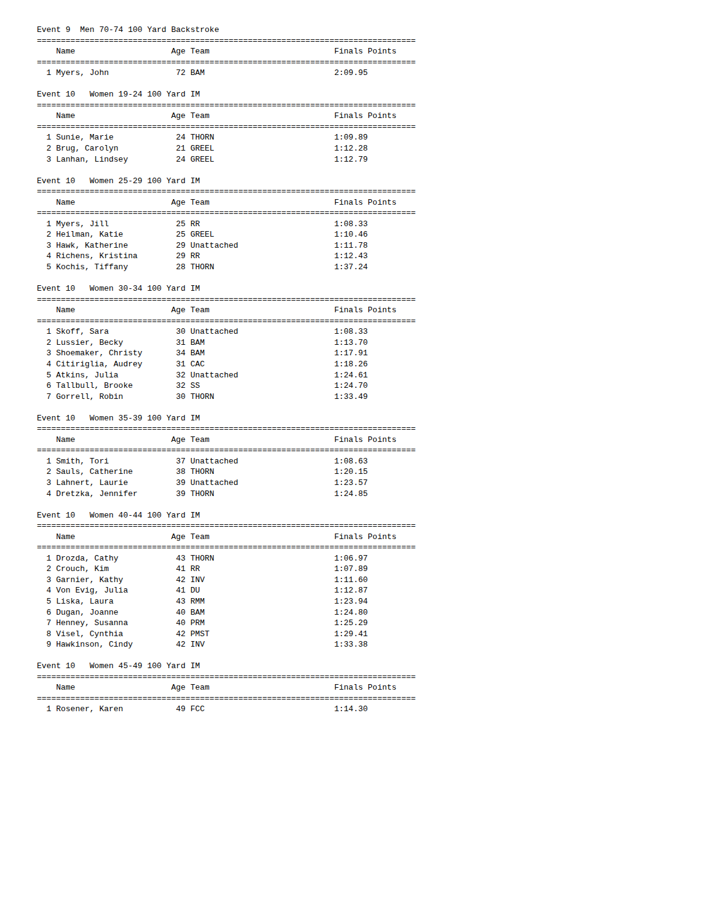Event 9  Men 70-74 100 Yard Backstroke
===============================================================================
    Name                    Age Team                          Finals Points
===============================================================================
  1 Myers, John              72 BAM                           2:09.95

Event 10   Women 19-24 100 Yard IM
===============================================================================
    Name                    Age Team                          Finals Points
===============================================================================
  1 Sunie, Marie             24 THORN                         1:09.89
  2 Brug, Carolyn            21 GREEL                         1:12.28
  3 Lanhan, Lindsey          24 GREEL                         1:12.79

Event 10   Women 25-29 100 Yard IM
===============================================================================
    Name                    Age Team                          Finals Points
===============================================================================
  1 Myers, Jill              25 RR                            1:08.33
  2 Heilman, Katie           25 GREEL                         1:10.46
  3 Hawk, Katherine          29 Unattached                    1:11.78
  4 Richens, Kristina        29 RR                            1:12.43
  5 Kochis, Tiffany          28 THORN                         1:37.24

Event 10   Women 30-34 100 Yard IM
===============================================================================
    Name                    Age Team                          Finals Points
===============================================================================
  1 Skoff, Sara              30 Unattached                    1:08.33
  2 Lussier, Becky           31 BAM                           1:13.70
  3 Shoemaker, Christy       34 BAM                           1:17.91
  4 Citiriglia, Audrey       31 CAC                           1:18.26
  5 Atkins, Julia            32 Unattached                    1:24.61
  6 Tallbull, Brooke         32 SS                            1:24.70
  7 Gorrell, Robin           30 THORN                         1:33.49

Event 10   Women 35-39 100 Yard IM
===============================================================================
    Name                    Age Team                          Finals Points
===============================================================================
  1 Smith, Tori              37 Unattached                    1:08.63
  2 Sauls, Catherine         38 THORN                         1:20.15
  3 Lahnert, Laurie          39 Unattached                    1:23.57
  4 Dretzka, Jennifer        39 THORN                         1:24.85

Event 10   Women 40-44 100 Yard IM
===============================================================================
    Name                    Age Team                          Finals Points
===============================================================================
  1 Drozda, Cathy            43 THORN                         1:06.97
  2 Crouch, Kim              41 RR                            1:07.89
  3 Garnier, Kathy           42 INV                           1:11.60
  4 Von Evig, Julia          41 DU                            1:12.87
  5 Liska, Laura             43 RMM                           1:23.94
  6 Dugan, Joanne            40 BAM                           1:24.80
  7 Henney, Susanna          40 PRM                           1:25.29
  8 Visel, Cynthia           42 PMST                          1:29.41
  9 Hawkinson, Cindy         42 INV                           1:33.38

Event 10   Women 45-49 100 Yard IM
===============================================================================
    Name                    Age Team                          Finals Points
===============================================================================
  1 Rosener, Karen           49 FCC                           1:14.30